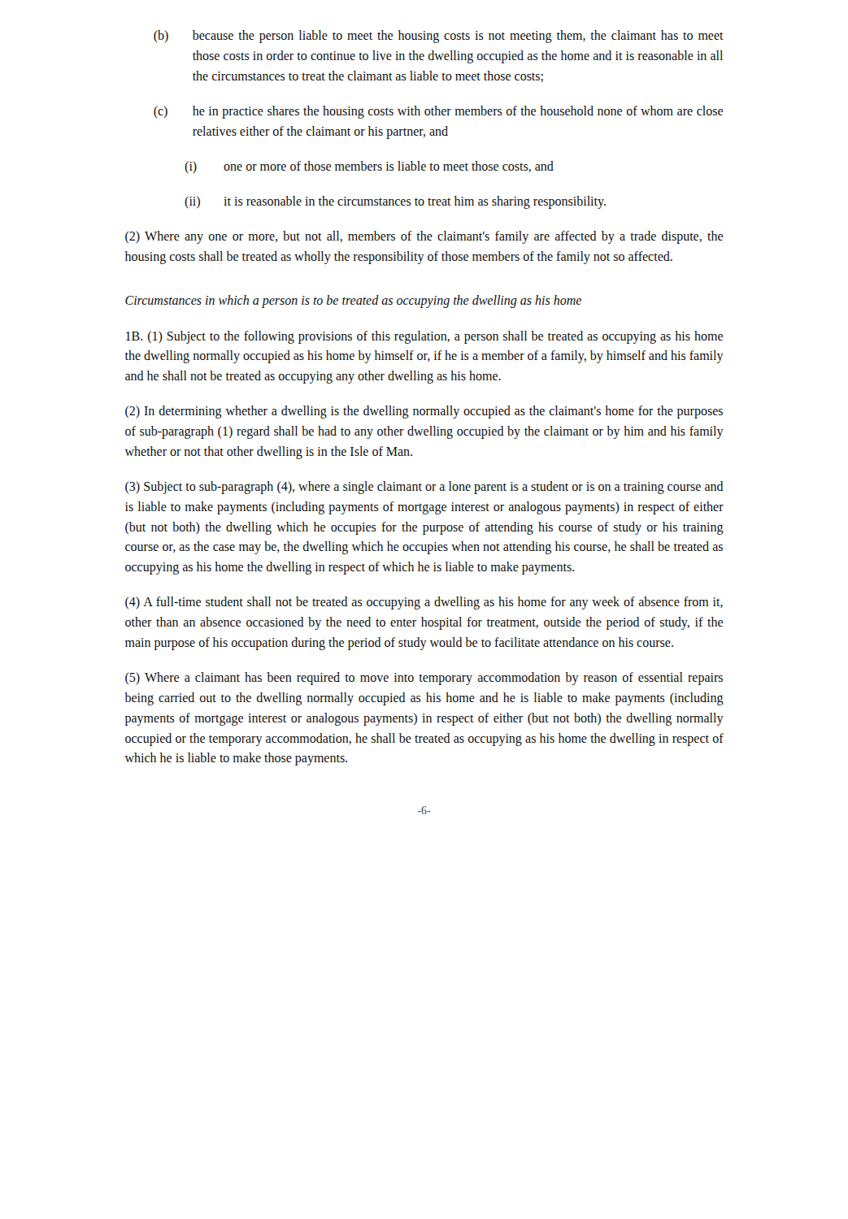(b) because the person liable to meet the housing costs is not meeting them, the claimant has to meet those costs in order to continue to live in the dwelling occupied as the home and it is reasonable in all the circumstances to treat the claimant as liable to meet those costs;
(c) he in practice shares the housing costs with other members of the household none of whom are close relatives either of the claimant or his partner, and
(i) one or more of those members is liable to meet those costs, and
(ii) it is reasonable in the circumstances to treat him as sharing responsibility.
(2) Where any one or more, but not all, members of the claimant's family are affected by a trade dispute, the housing costs shall be treated as wholly the responsibility of those members of the family not so affected.
Circumstances in which a person is to be treated as occupying the dwelling as his home
1B. (1) Subject to the following provisions of this regulation, a person shall be treated as occupying as his home the dwelling normally occupied as his home by himself or, if he is a member of a family, by himself and his family and he shall not be treated as occupying any other dwelling as his home.
(2) In determining whether a dwelling is the dwelling normally occupied as the claimant's home for the purposes of sub-paragraph (1) regard shall be had to any other dwelling occupied by the claimant or by him and his family whether or not that other dwelling is in the Isle of Man.
(3) Subject to sub-paragraph (4), where a single claimant or a lone parent is a student or is on a training course and is liable to make payments (including payments of mortgage interest or analogous payments) in respect of either (but not both) the dwelling which he occupies for the purpose of attending his course of study or his training course or, as the case may be, the dwelling which he occupies when not attending his course, he shall be treated as occupying as his home the dwelling in respect of which he is liable to make payments.
(4) A full-time student shall not be treated as occupying a dwelling as his home for any week of absence from it, other than an absence occasioned by the need to enter hospital for treatment, outside the period of study, if the main purpose of his occupation during the period of study would be to facilitate attendance on his course.
(5) Where a claimant has been required to move into temporary accommodation by reason of essential repairs being carried out to the dwelling normally occupied as his home and he is liable to make payments (including payments of mortgage interest or analogous payments) in respect of either (but not both) the dwelling normally occupied or the temporary accommodation, he shall be treated as occupying as his home the dwelling in respect of which he is liable to make those payments.
-6-